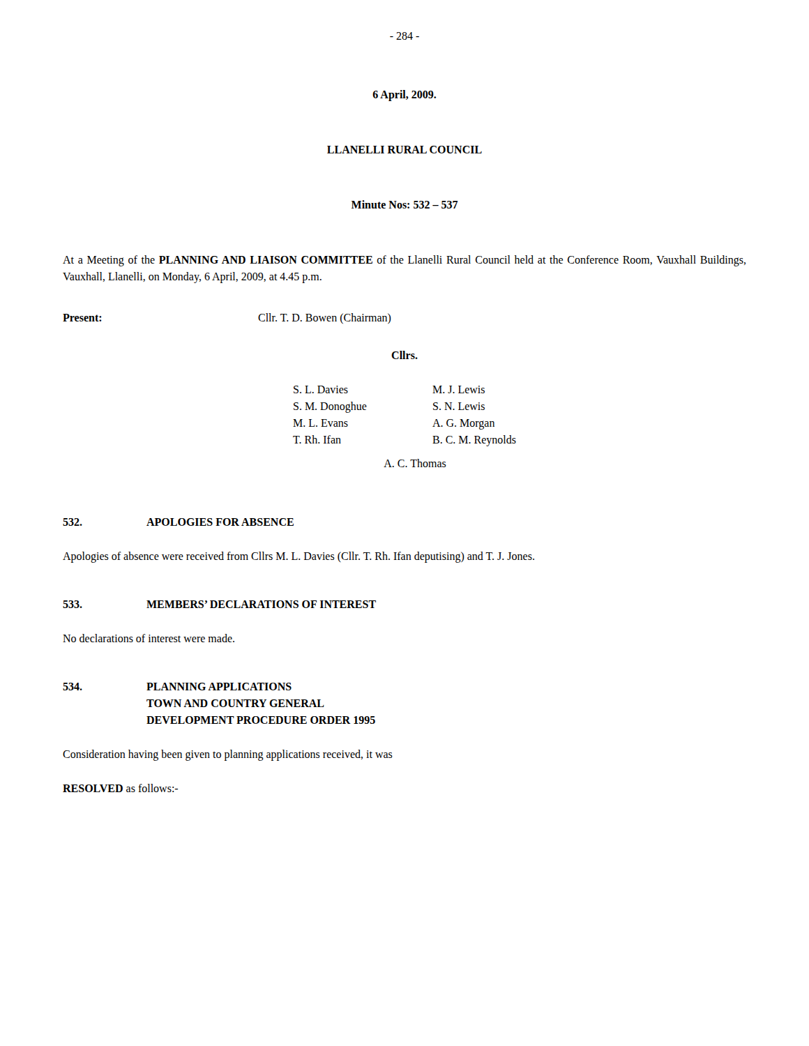- 284 -
6 April, 2009.
LLANELLI RURAL COUNCIL
Minute Nos: 532 – 537
At a Meeting of the PLANNING AND LIAISON COMMITTEE of the Llanelli Rural Council held at the Conference Room, Vauxhall Buildings, Vauxhall, Llanelli, on Monday, 6 April, 2009, at 4.45 p.m.
Present:
Cllr. T. D. Bowen (Chairman)
Cllrs.
| S. L. Davies | M. J. Lewis |
| S. M. Donoghue | S. N. Lewis |
| M. L. Evans | A. G. Morgan |
| T. Rh. Ifan | B. C. M. Reynolds |
A. C. Thomas
532.
APOLOGIES FOR ABSENCE
Apologies of absence were received from Cllrs M. L. Davies (Cllr. T. Rh. Ifan deputising) and T. J. Jones.
533.
MEMBERS’ DECLARATIONS OF INTEREST
No declarations of interest were made.
534.
PLANNING APPLICATIONS
TOWN AND COUNTRY GENERAL
DEVELOPMENT PROCEDURE ORDER 1995
Consideration having been given to planning applications received, it was
RESOLVED as follows:-